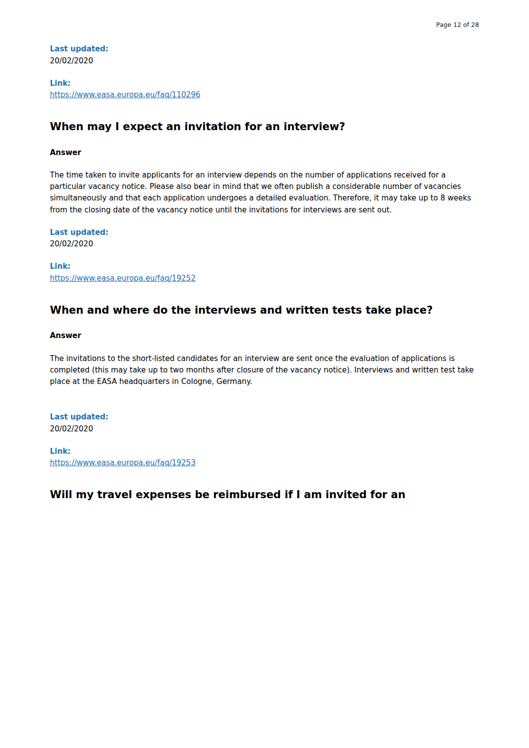Page 12 of 28
Last updated:
20/02/2020
Link:
https://www.easa.europa.eu/faq/110296
When may I expect an invitation for an interview?
Answer
The time taken to invite applicants for an interview depends on the number of applications received for a particular vacancy notice. Please also bear in mind that we often publish a considerable number of vacancies simultaneously and that each application undergoes a detailed evaluation. Therefore, it may take up to 8 weeks from the closing date of the vacancy notice until the invitations for interviews are sent out.
Last updated:
20/02/2020
Link:
https://www.easa.europa.eu/faq/19252
When and where do the interviews and written tests take place?
Answer
The invitations to the short-listed candidates for an interview are sent once the evaluation of applications is completed (this may take up to two months after closure of the vacancy notice). Interviews and written test take place at the EASA headquarters in Cologne, Germany.
Last updated:
20/02/2020
Link:
https://www.easa.europa.eu/faq/19253
Will my travel expenses be reimbursed if I am invited for an